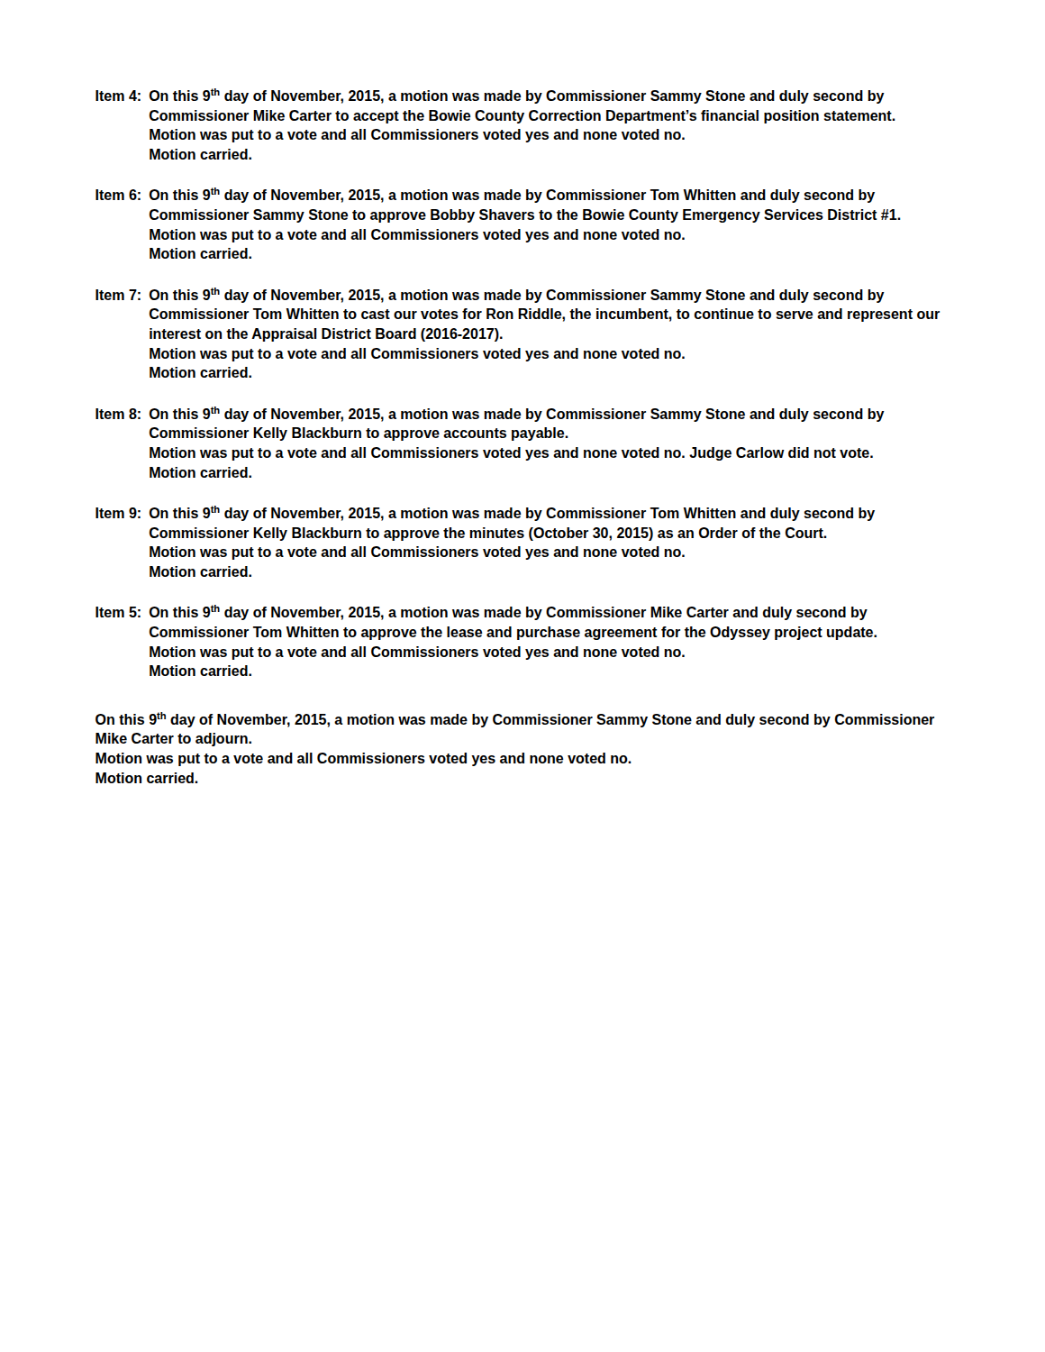Item 4:
On this 9th day of November, 2015, a motion was made by Commissioner Sammy Stone and duly second by Commissioner Mike Carter to accept the Bowie County Correction Department’s financial position statement.
Motion was put to a vote and all Commissioners voted yes and none voted no.
Motion carried.
Item 6:
On this 9th day of November, 2015, a motion was made by Commissioner Tom Whitten and duly second by Commissioner Sammy Stone to approve Bobby Shavers to the Bowie County Emergency Services District #1.
Motion was put to a vote and all Commissioners voted yes and none voted no.
Motion carried.
Item 7:
On this 9th day of November, 2015, a motion was made by Commissioner Sammy Stone and duly second by Commissioner Tom Whitten to cast our votes for Ron Riddle, the incumbent, to continue to serve and represent our interest on the Appraisal District Board (2016-2017).
Motion was put to a vote and all Commissioners voted yes and none voted no.
Motion carried.
Item 8:
On this 9th day of November, 2015, a motion was made by Commissioner Sammy Stone and duly second by Commissioner Kelly Blackburn to approve accounts payable.
Motion was put to a vote and all Commissioners voted yes and none voted no. Judge Carlow did not vote.
Motion carried.
Item 9:
On this 9th day of November, 2015, a motion was made by Commissioner Tom Whitten and duly second by Commissioner Kelly Blackburn to approve the minutes (October 30, 2015) as an Order of the Court.
Motion was put to a vote and all Commissioners voted yes and none voted no.
Motion carried.
Item 5:
On this 9th day of November, 2015, a motion was made by Commissioner Mike Carter and duly second by Commissioner Tom Whitten to approve the lease and purchase agreement for the Odyssey project update.
Motion was put to a vote and all Commissioners voted yes and none voted no.
Motion carried.
On this 9th day of November, 2015, a motion was made by Commissioner Sammy Stone and duly second by Commissioner Mike Carter to adjourn.
Motion was put to a vote and all Commissioners voted yes and none voted no.
Motion carried.